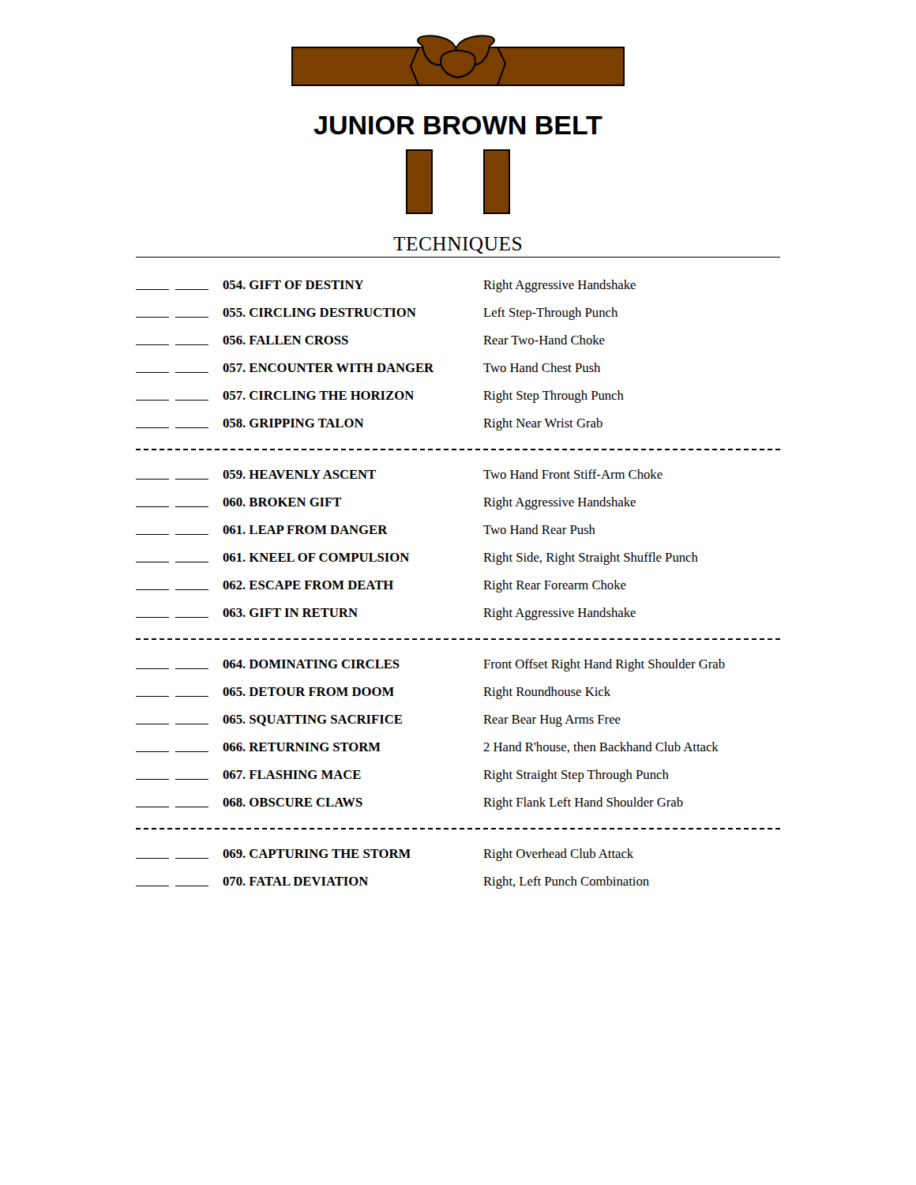JUNIOR BROWN BELT
TECHNIQUES
| | 054. GIFT OF DESTINY | Right Aggressive Handshake |
| | 055. CIRCLING DESTRUCTION | Left Step-Through Punch |
| | 056. FALLEN CROSS | Rear Two-Hand Choke |
| | 057. ENCOUNTER WITH DANGER | Two Hand Chest Push |
| | 057. CIRCLING THE HORIZON | Right Step Through Punch |
| | 058. GRIPPING TALON | Right Near Wrist Grab |
| | 059. HEAVENLY ASCENT | Two Hand Front Stiff-Arm Choke |
| | 060. BROKEN GIFT | Right Aggressive Handshake |
| | 061. LEAP FROM DANGER | Two Hand Rear Push |
| | 061. KNEEL OF COMPULSION | Right Side, Right Straight Shuffle Punch |
| | 062. ESCAPE FROM DEATH | Right Rear Forearm Choke |
| | 063. GIFT IN RETURN | Right Aggressive Handshake |
| | 064. DOMINATING CIRCLES | Front Offset Right Hand Right Shoulder Grab |
| | 065. DETOUR FROM DOOM | Right Roundhouse Kick |
| | 065. SQUATTING SACRIFICE | Rear Bear Hug Arms Free |
| | 066. RETURNING STORM | 2 Hand R'house, then Backhand Club Attack |
| | 067. FLASHING MACE | Right Straight Step Through Punch |
| | 068. OBSCURE CLAWS | Right Flank Left Hand Shoulder Grab |
| | 069. CAPTURING THE STORM | Right Overhead Club Attack |
| | 070. FATAL DEVIATION | Right, Left Punch Combination |